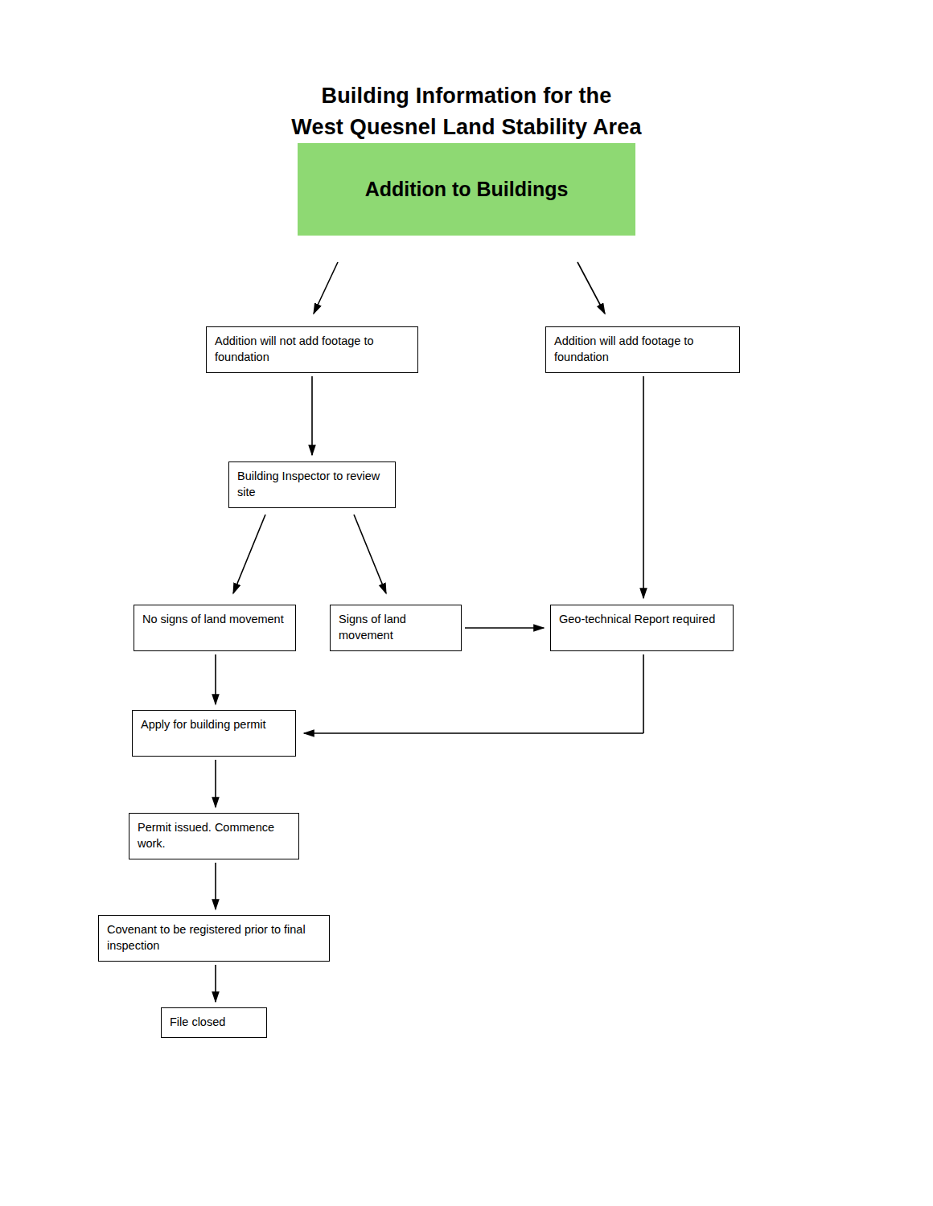Building Information for the
West Quesnel Land Stability Area
Addition to Buildings
Addition will not add footage to foundation
Addition will add footage to foundation
Building Inspector to review site
No signs of land movement
Signs of land movement
Geo-technical Report required
Apply for building permit
Permit issued. Commence work.
Covenant to be registered prior to final inspection
File closed